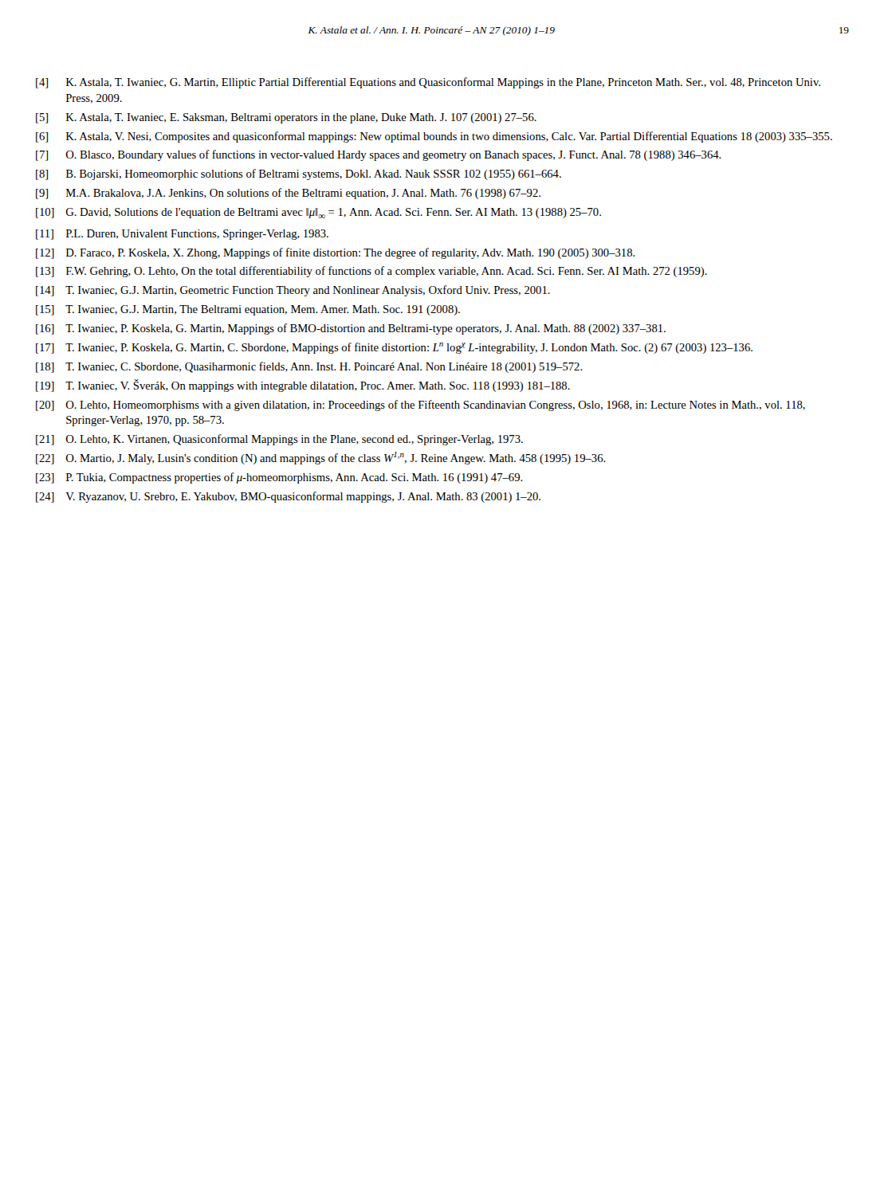K. Astala et al. / Ann. I. H. Poincaré – AN 27 (2010) 1–19 19
K. Astala, T. Iwaniec, G. Martin, Elliptic Partial Differential Equations and Quasiconformal Mappings in the Plane, Princeton Math. Ser., vol. 48, Princeton Univ. Press, 2009.
K. Astala, T. Iwaniec, E. Saksman, Beltrami operators in the plane, Duke Math. J. 107 (2001) 27–56.
K. Astala, V. Nesi, Composites and quasiconformal mappings: New optimal bounds in two dimensions, Calc. Var. Partial Differential Equations 18 (2003) 335–355.
O. Blasco, Boundary values of functions in vector-valued Hardy spaces and geometry on Banach spaces, J. Funct. Anal. 78 (1988) 346–364.
B. Bojarski, Homeomorphic solutions of Beltrami systems, Dokl. Akad. Nauk SSSR 102 (1955) 661–664.
M.A. Brakalova, J.A. Jenkins, On solutions of the Beltrami equation, J. Anal. Math. 76 (1998) 67–92.
G. David, Solutions de l'equation de Beltrami avec ‖μ‖∞ = 1, Ann. Acad. Sci. Fenn. Ser. AI Math. 13 (1988) 25–70.
P.L. Duren, Univalent Functions, Springer-Verlag, 1983.
D. Faraco, P. Koskela, X. Zhong, Mappings of finite distortion: The degree of regularity, Adv. Math. 190 (2005) 300–318.
F.W. Gehring, O. Lehto, On the total differentiability of functions of a complex variable, Ann. Acad. Sci. Fenn. Ser. AI Math. 272 (1959).
T. Iwaniec, G.J. Martin, Geometric Function Theory and Nonlinear Analysis, Oxford Univ. Press, 2001.
T. Iwaniec, G.J. Martin, The Beltrami equation, Mem. Amer. Math. Soc. 191 (2008).
T. Iwaniec, P. Koskela, G. Martin, Mappings of BMO-distortion and Beltrami-type operators, J. Anal. Math. 88 (2002) 337–381.
T. Iwaniec, P. Koskela, G. Martin, C. Sbordone, Mappings of finite distortion: Ln logχ L-integrability, J. London Math. Soc. (2) 67 (2003) 123–136.
T. Iwaniec, C. Sbordone, Quasiharmonic fields, Ann. Inst. H. Poincaré Anal. Non Linéaire 18 (2001) 519–572.
T. Iwaniec, V. Šverák, On mappings with integrable dilatation, Proc. Amer. Math. Soc. 118 (1993) 181–188.
O. Lehto, Homeomorphisms with a given dilatation, in: Proceedings of the Fifteenth Scandinavian Congress, Oslo, 1968, in: Lecture Notes in Math., vol. 118, Springer-Verlag, 1970, pp. 58–73.
O. Lehto, K. Virtanen, Quasiconformal Mappings in the Plane, second ed., Springer-Verlag, 1973.
O. Martio, J. Maly, Lusin's condition (N) and mappings of the class W1,n, J. Reine Angew. Math. 458 (1995) 19–36.
P. Tukia, Compactness properties of μ-homeomorphisms, Ann. Acad. Sci. Math. 16 (1991) 47–69.
V. Ryazanov, U. Srebro, E. Yakubov, BMO-quasiconformal mappings, J. Anal. Math. 83 (2001) 1–20.